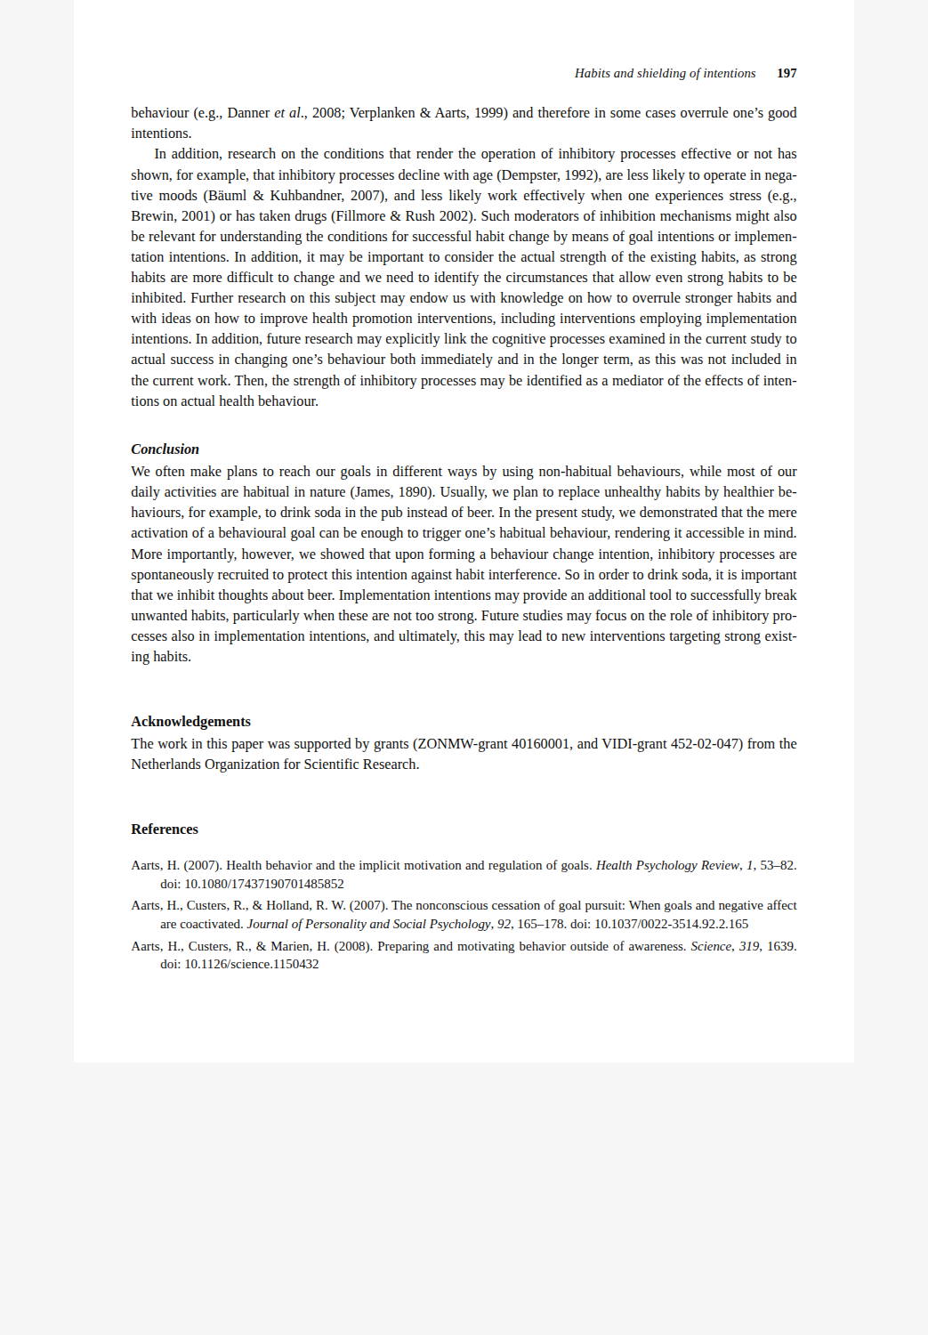Habits and shielding of intentions 197
behaviour (e.g., Danner et al., 2008; Verplanken & Aarts, 1999) and therefore in some cases overrule one’s good intentions.
In addition, research on the conditions that render the operation of inhibitory processes effective or not has shown, for example, that inhibitory processes decline with age (Dempster, 1992), are less likely to operate in negative moods (Bäuml & Kuhbandner, 2007), and less likely work effectively when one experiences stress (e.g., Brewin, 2001) or has taken drugs (Fillmore & Rush 2002). Such moderators of inhibition mechanisms might also be relevant for understanding the conditions for successful habit change by means of goal intentions or implementation intentions. In addition, it may be important to consider the actual strength of the existing habits, as strong habits are more difficult to change and we need to identify the circumstances that allow even strong habits to be inhibited. Further research on this subject may endow us with knowledge on how to overrule stronger habits and with ideas on how to improve health promotion interventions, including interventions employing implementation intentions. In addition, future research may explicitly link the cognitive processes examined in the current study to actual success in changing one’s behaviour both immediately and in the longer term, as this was not included in the current work. Then, the strength of inhibitory processes may be identified as a mediator of the effects of intentions on actual health behaviour.
Conclusion
We often make plans to reach our goals in different ways by using non-habitual behaviours, while most of our daily activities are habitual in nature (James, 1890). Usually, we plan to replace unhealthy habits by healthier behaviours, for example, to drink soda in the pub instead of beer. In the present study, we demonstrated that the mere activation of a behavioural goal can be enough to trigger one’s habitual behaviour, rendering it accessible in mind. More importantly, however, we showed that upon forming a behaviour change intention, inhibitory processes are spontaneously recruited to protect this intention against habit interference. So in order to drink soda, it is important that we inhibit thoughts about beer. Implementation intentions may provide an additional tool to successfully break unwanted habits, particularly when these are not too strong. Future studies may focus on the role of inhibitory processes also in implementation intentions, and ultimately, this may lead to new interventions targeting strong existing habits.
Acknowledgements
The work in this paper was supported by grants (ZONMW-grant 40160001, and VIDI-grant 452-02-047) from the Netherlands Organization for Scientific Research.
References
Aarts, H. (2007). Health behavior and the implicit motivation and regulation of goals. Health Psychology Review, 1, 53–82. doi: 10.1080/17437190701485852
Aarts, H., Custers, R., & Holland, R. W. (2007). The nonconscious cessation of goal pursuit: When goals and negative affect are coactivated. Journal of Personality and Social Psychology, 92, 165–178. doi: 10.1037/0022-3514.92.2.165
Aarts, H., Custers, R., & Marien, H. (2008). Preparing and motivating behavior outside of awareness. Science, 319, 1639. doi: 10.1126/science.1150432